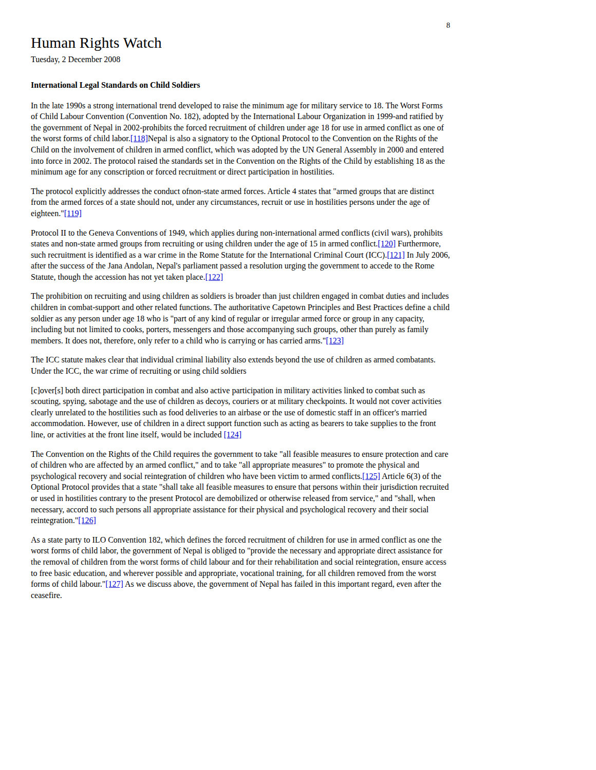8
Human Rights Watch
Tuesday, 2 December 2008
International Legal Standards on Child Soldiers
In the late 1990s a strong international trend developed to raise the minimum age for military service to 18. The Worst Forms of Child Labour Convention (Convention No. 182), adopted by the International Labour Organization in 1999-and ratified by the government of Nepal in 2002-prohibits the forced recruitment of children under age 18 for use in armed conflict as one of the worst forms of child labor.[118] Nepal is also a signatory to the Optional Protocol to the Convention on the Rights of the Child on the involvement of children in armed conflict, which was adopted by the UN General Assembly in 2000 and entered into force in 2002. The protocol raised the standards set in the Convention on the Rights of the Child by establishing 18 as the minimum age for any conscription or forced recruitment or direct participation in hostilities.
The protocol explicitly addresses the conduct ofnon-state armed forces. Article 4 states that "armed groups that are distinct from the armed forces of a state should not, under any circumstances, recruit or use in hostilities persons under the age of eighteen."[119]
Protocol II to the Geneva Conventions of 1949, which applies during non-international armed conflicts (civil wars), prohibits states and non-state armed groups from recruiting or using children under the age of 15 in armed conflict.[120] Furthermore, such recruitment is identified as a war crime in the Rome Statute for the International Criminal Court (ICC).[121] In July 2006, after the success of the Jana Andolan, Nepal's parliament passed a resolution urging the government to accede to the Rome Statute, though the accession has not yet taken place.[122]
The prohibition on recruiting and using children as soldiers is broader than just children engaged in combat duties and includes children in combat-support and other related functions. The authoritative Capetown Principles and Best Practices define a child soldier as any person under age 18 who is "part of any kind of regular or irregular armed force or group in any capacity, including but not limited to cooks, porters, messengers and those accompanying such groups, other than purely as family members. It does not, therefore, only refer to a child who is carrying or has carried arms."[123]
The ICC statute makes clear that individual criminal liability also extends beyond the use of children as armed combatants. Under the ICC, the war crime of recruiting or using child soldiers
[c]over[s] both direct participation in combat and also active participation in military activities linked to combat such as scouting, spying, sabotage and the use of children as decoys, couriers or at military checkpoints. It would not cover activities clearly unrelated to the hostilities such as food deliveries to an airbase or the use of domestic staff in an officer's married accommodation. However, use of children in a direct support function such as acting as bearers to take supplies to the front line, or activities at the front line itself, would be included [124]
The Convention on the Rights of the Child requires the government to take "all feasible measures to ensure protection and care of children who are affected by an armed conflict," and to take "all appropriate measures" to promote the physical and psychological recovery and social reintegration of children who have been victim to armed conflicts.[125] Article 6(3) of the Optional Protocol provides that a state "shall take all feasible measures to ensure that persons within their jurisdiction recruited or used in hostilities contrary to the present Protocol are demobilized or otherwise released from service," and "shall, when necessary, accord to such persons all appropriate assistance for their physical and psychological recovery and their social reintegration."[126]
As a state party to ILO Convention 182, which defines the forced recruitment of children for use in armed conflict as one the worst forms of child labor, the government of Nepal is obliged to "provide the necessary and appropriate direct assistance for the removal of children from the worst forms of child labour and for their rehabilitation and social reintegration, ensure access to free basic education, and wherever possible and appropriate, vocational training, for all children removed from the worst forms of child labour."[127] As we discuss above, the government of Nepal has failed in this important regard, even after the ceasefire.